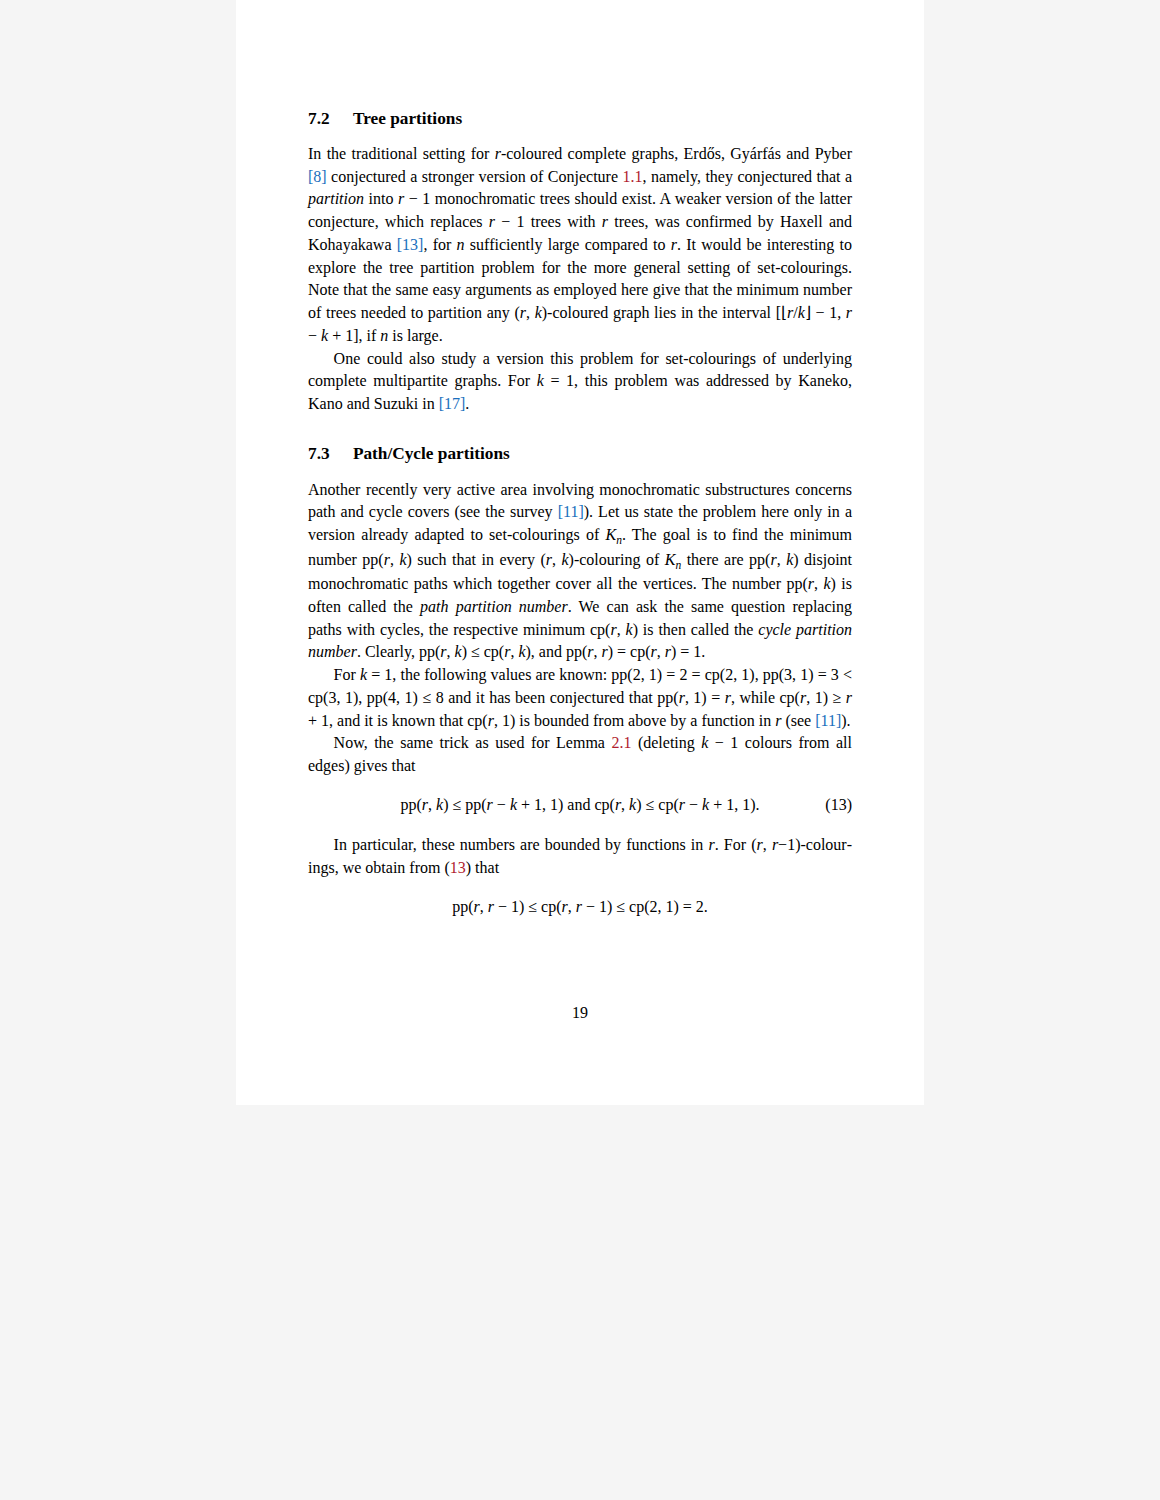7.2 Tree partitions
In the traditional setting for r-coloured complete graphs, Erdős, Gyárfás and Pyber [8] conjectured a stronger version of Conjecture 1.1, namely, they conjectured that a partition into r − 1 monochromatic trees should exist. A weaker version of the latter conjecture, which replaces r − 1 trees with r trees, was confirmed by Haxell and Kohayakawa [13], for n sufficiently large compared to r. It would be interesting to explore the tree partition problem for the more general setting of set-colourings. Note that the same easy arguments as employed here give that the minimum number of trees needed to partition any (r, k)-coloured graph lies in the interval [⌊r/k⌋ − 1, r − k + 1], if n is large.
One could also study a version this problem for set-colourings of underlying complete multipartite graphs. For k = 1, this problem was addressed by Kaneko, Kano and Suzuki in [17].
7.3 Path/Cycle partitions
Another recently very active area involving monochromatic substructures concerns path and cycle covers (see the survey [11]). Let us state the problem here only in a version already adapted to set-colourings of Kn. The goal is to find the minimum number pp(r, k) such that in every (r, k)-colouring of Kn there are pp(r, k) disjoint monochromatic paths which together cover all the vertices. The number pp(r, k) is often called the path partition number. We can ask the same question replacing paths with cycles, the respective minimum cp(r, k) is then called the cycle partition number. Clearly, pp(r, k) ≤ cp(r, k), and pp(r, r) = cp(r, r) = 1.
For k = 1, the following values are known: pp(2, 1) = 2 = cp(2, 1), pp(3, 1) = 3 < cp(3, 1), pp(4, 1) ≤ 8 and it has been conjectured that pp(r, 1) = r, while cp(r, 1) ≥ r + 1, and it is known that cp(r, 1) is bounded from above by a function in r (see [11]).
Now, the same trick as used for Lemma 2.1 (deleting k − 1 colours from all edges) gives that
pp(r, k) ≤ pp(r − k + 1, 1) and cp(r, k) ≤ cp(r − k + 1, 1).(13)
In particular, these numbers are bounded by functions in r. For (r, r−1)-colourings, we obtain from (13) that
pp(r, r − 1) ≤ cp(r, r − 1) ≤ cp(2, 1) = 2.
19